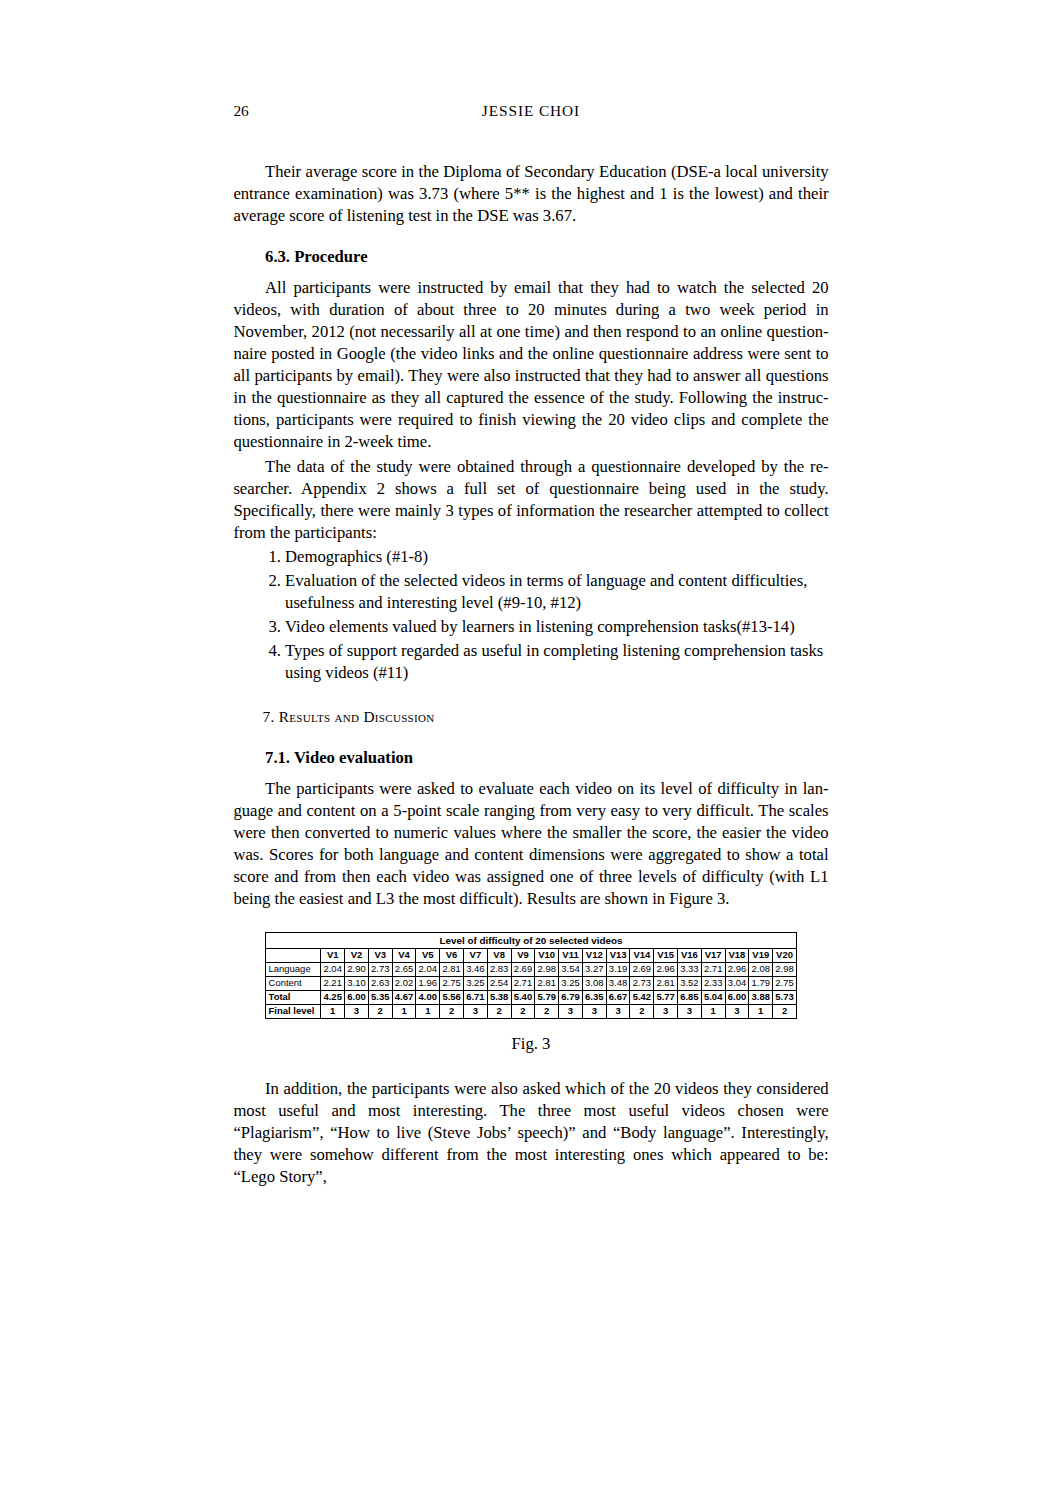26
JESSIE CHOI
Their average score in the Diploma of Secondary Education (DSE-a local university entrance examination) was 3.73 (where 5** is the highest and 1 is the lowest) and their average score of listening test in the DSE was 3.67.
6.3. Procedure
All participants were instructed by email that they had to watch the selected 20 videos, with duration of about three to 20 minutes during a two week period in November, 2012 (not necessarily all at one time) and then respond to an online questionnaire posted in Google (the video links and the online questionnaire address were sent to all participants by email). They were also instructed that they had to answer all questions in the questionnaire as they all captured the essence of the study. Following the instructions, participants were required to finish viewing the 20 video clips and complete the questionnaire in 2-week time.
The data of the study were obtained through a questionnaire developed by the researcher. Appendix 2 shows a full set of questionnaire being used in the study. Specifically, there were mainly 3 types of information the researcher attempted to collect from the participants:
Demographics (#1-8)
Evaluation of the selected videos in terms of language and content difficulties, usefulness and interesting level (#9-10, #12)
Video elements valued by learners in listening comprehension tasks(#13-14)
Types of support regarded as useful in completing listening comprehension tasks using videos (#11)
7. Results and Discussion
7.1. Video evaluation
The participants were asked to evaluate each video on its level of difficulty in language and content on a 5-point scale ranging from very easy to very difficult. The scales were then converted to numeric values where the smaller the score, the easier the video was. Scores for both language and content dimensions were aggregated to show a total score and from then each video was assigned one of three levels of difficulty (with L1 being the easiest and L3 the most difficult). Results are shown in Figure 3.
Level of difficulty of 20 selected videos
| | V1 | V2 | V3 | V4 | V5 | V6 | V7 | V8 | V9 | V10 | V11 | V12 | V13 | V14 | V15 | V16 | V17 | V18 | V19 | V20 |
| --- | --- | --- | --- | --- | --- | --- | --- | --- | --- | --- | --- | --- | --- | --- | --- | --- | --- | --- | --- | --- |
| Language | 2.04 | 2.90 | 2.73 | 2.65 | 2.04 | 2.81 | 3.46 | 2.83 | 2.69 | 2.98 | 3.54 | 3.27 | 3.19 | 2.69 | 2.96 | 3.33 | 2.71 | 2.96 | 2.08 | 2.98 |
| Content | 2.21 | 3.10 | 2.63 | 2.02 | 1.96 | 2.75 | 3.25 | 2.54 | 2.71 | 2.81 | 3.25 | 3.08 | 3.48 | 2.73 | 2.81 | 3.52 | 2.33 | 3.04 | 1.79 | 2.75 |
| Total | 4.25 | 6.00 | 5.35 | 4.67 | 4.00 | 5.56 | 6.71 | 5.38 | 5.40 | 5.79 | 6.79 | 6.35 | 6.67 | 5.42 | 5.77 | 6.85 | 5.04 | 6.00 | 3.88 | 5.73 |
| Final level | 1 | 3 | 2 | 1 | 1 | 2 | 3 | 2 | 2 | 2 | 3 | 3 | 3 | 2 | 3 | 3 | 1 | 3 | 1 | 2 |
Fig. 3
In addition, the participants were also asked which of the 20 videos they considered most useful and most interesting. The three most useful videos chosen were “Plagiarism”, “How to live (Steve Jobs’ speech)” and “Body language”. Interestingly, they were somehow different from the most interesting ones which appeared to be: “Lego Story”,